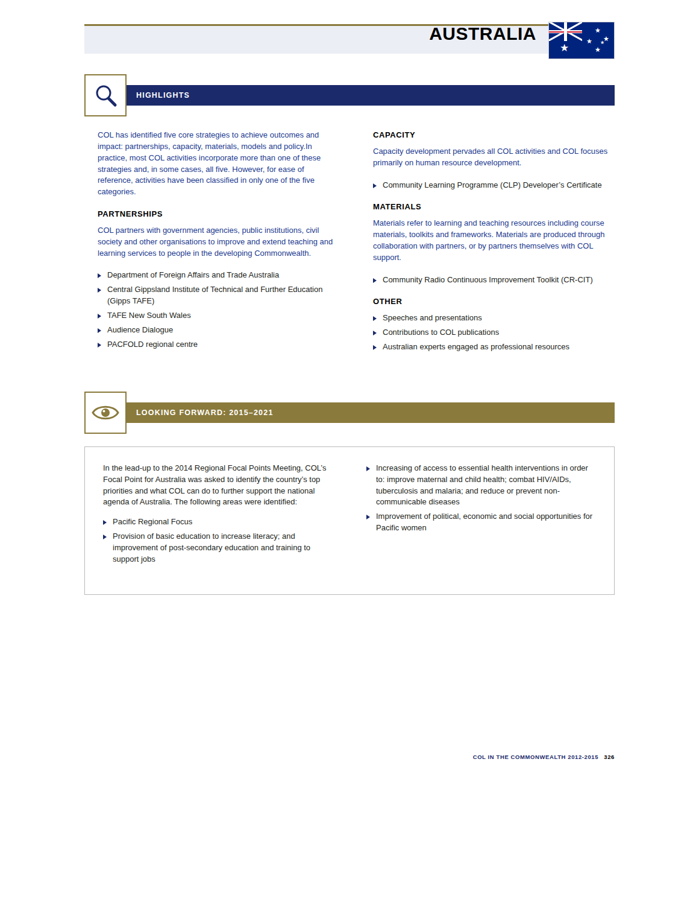AUSTRALIA
★ ★ ★ ★ ★ ★
HIGHLIGHTS
COL has identified five core strategies to achieve outcomes and impact: partnerships, capacity, materials, models and policy.In practice, most COL activities incorporate more than one of these strategies and, in some cases, all five. However, for ease of reference, activities have been classified in only one of the five categories.
Partnerships
COL partners with government agencies, public institutions, civil society and other organisations to improve and extend teaching and learning services to people in the developing Commonwealth.
Department of Foreign Affairs and Trade Australia
Central Gippsland Institute of Technical and Further Education (Gipps TAFE)
TAFE New South Wales
Audience Dialogue
PACFOLD regional centre
Capacity
Capacity development pervades all COL activities and COL focuses primarily on human resource development.
Community Learning Programme (CLP) Developer’s Certificate
Materials
Materials refer to learning and teaching resources including course materials, toolkits and frameworks. Materials are produced through collaboration with partners, or by partners themselves with COL support.
Community Radio Continuous Improvement Toolkit (CR-CIT)
Other
Speeches and presentations
Contributions to COL publications
Australian experts engaged as professional resources
LOOKING FORWARD: 2015–2021
In the lead-up to the 2014 Regional Focal Points Meeting, COL’s Focal Point for Australia was asked to identify the country’s top priorities and what COL can do to further support the national agenda of Australia. The following areas were identified:
Pacific Regional Focus
Provision of basic education to increase literacy; and improvement of post-secondary education and training to support jobs
Increasing of access to essential health interventions in order to: improve maternal and child health; combat HIV/AIDs, tuberculosis and malaria; and reduce or prevent non-communicable diseases
Improvement of political, economic and social opportunities for Pacific women
COL IN THE COMMONWEALTH 2012-2015 326